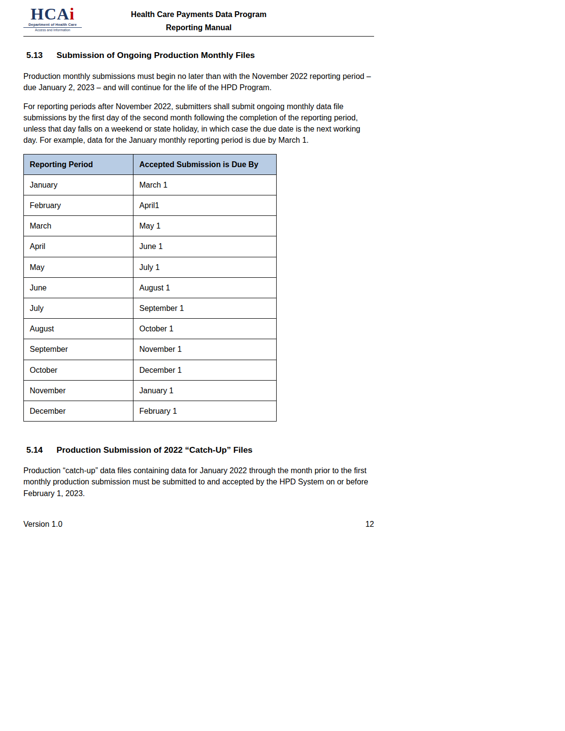HCAi
Department of Health Care
Access and Information
Health Care Payments Data Program
Reporting Manual
5.13 Submission of Ongoing Production Monthly Files
Production monthly submissions must begin no later than with the November 2022 reporting period – due January 2, 2023 – and will continue for the life of the HPD Program.
For reporting periods after November 2022, submitters shall submit ongoing monthly data file submissions by the first day of the second month following the completion of the reporting period, unless that day falls on a weekend or state holiday, in which case the due date is the next working day. For example, data for the January monthly reporting period is due by March 1.
| Reporting Period | Accepted Submission is Due By |
| --- | --- |
| January | March 1 |
| February | April1 |
| March | May 1 |
| April | June 1 |
| May | July 1 |
| June | August 1 |
| July | September 1 |
| August | October 1 |
| September | November 1 |
| October | December 1 |
| November | January 1 |
| December | February 1 |
5.14 Production Submission of 2022 “Catch-Up” Files
Production “catch-up” data files containing data for January 2022 through the month prior to the first monthly production submission must be submitted to and accepted by the HPD System on or before February 1, 2023.
Version 1.0
12